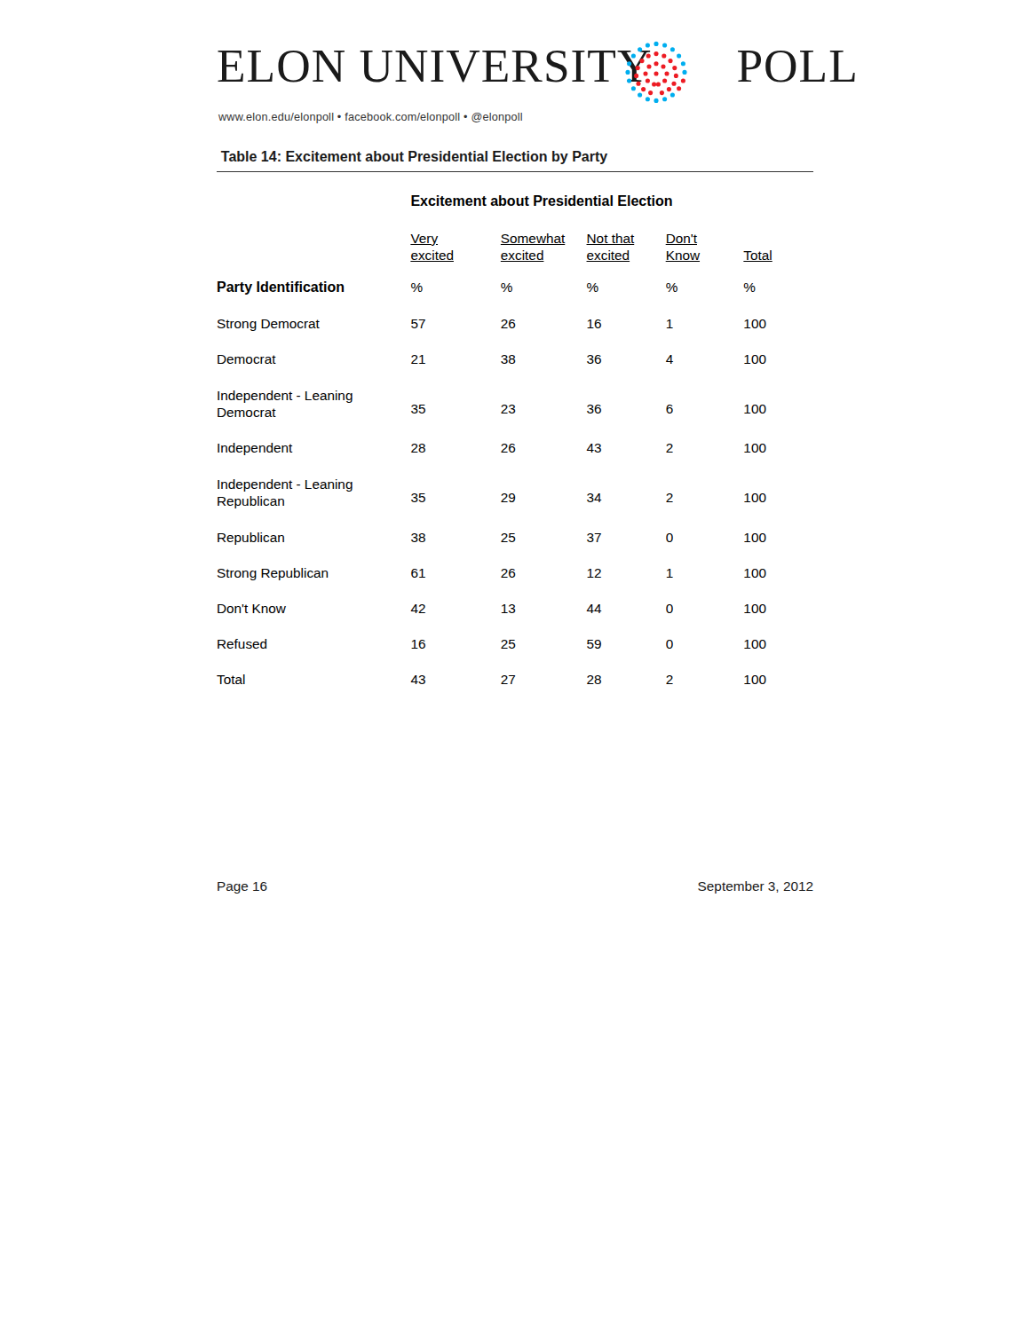ELON UNIVERSITYPOLL
www.elon.edu/elonpoll • facebook.com/elonpoll • @elonpoll
Table 14: Excitement about Presidential Election by Party
| | Excitement about Presidential Election |
| | Very excited | Somewhat excited | Not that excited | Don't Know | Total |
| Party Identification | % | % | % | % | % |
| Strong Democrat | 57 | 26 | 16 | 1 | 100 |
| Democrat | 21 | 38 | 36 | 4 | 100 |
| Independent - Leaning Democrat | 35 | 23 | 36 | 6 | 100 |
| Independent | 28 | 26 | 43 | 2 | 100 |
| Independent - Leaning Republican | 35 | 29 | 34 | 2 | 100 |
| Republican | 38 | 25 | 37 | 0 | 100 |
| Strong Republican | 61 | 26 | 12 | 1 | 100 |
| Don't Know | 42 | 13 | 44 | 0 | 100 |
| Refused | 16 | 25 | 59 | 0 | 100 |
| Total | 43 | 27 | 28 | 2 | 100 |
Page 16
September 3, 2012